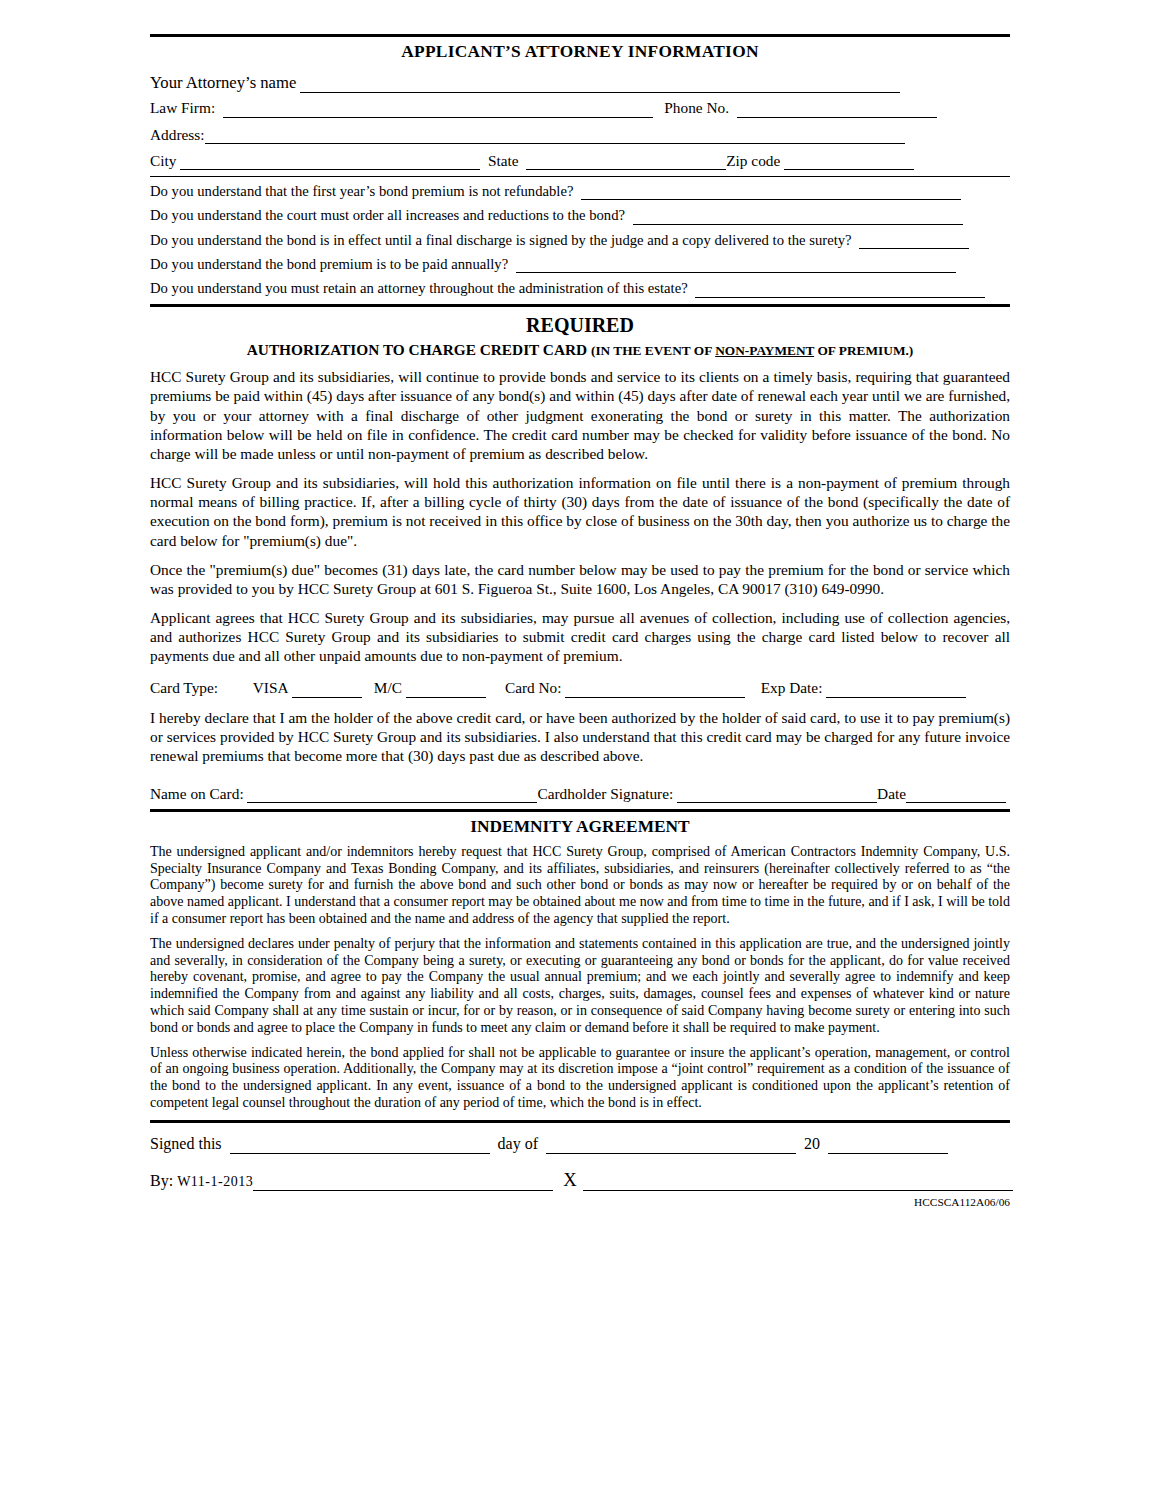APPLICANT’S ATTORNEY INFORMATION
Your Attorney’s name
Law Firm: Phone No.
Address:
City State Zip code
Do you understand that the first year’s bond premium is not refundable?
Do you understand the court must order all increases and reductions to the bond?
Do you understand the bond is in effect until a final discharge is signed by the judge and a copy delivered to the surety?
Do you understand the bond premium is to be paid annually?
Do you understand you must retain an attorney throughout the administration of this estate?
REQUIRED
AUTHORIZATION TO CHARGE CREDIT CARD (IN THE EVENT OF NON-PAYMENT OF PREMIUM.)
HCC Surety Group and its subsidiaries, will continue to provide bonds and service to its clients on a timely basis, requiring that guaranteed premiums be paid within (45) days after issuance of any bond(s) and within (45) days after date of renewal each year until we are furnished, by you or your attorney with a final discharge of other judgment exonerating the bond or surety in this matter. The authorization information below will be held on file in confidence. The credit card number may be checked for validity before issuance of the bond. No charge will be made unless or until non-payment of premium as described below.
HCC Surety Group and its subsidiaries, will hold this authorization information on file until there is a non-payment of premium through normal means of billing practice. If, after a billing cycle of thirty (30) days from the date of issuance of the bond (specifically the date of execution on the bond form), premium is not received in this office by close of business on the 30th day, then you authorize us to charge the card below for "premium(s) due".
Once the "premium(s) due" becomes (31) days late, the card number below may be used to pay the premium for the bond or service which was provided to you by HCC Surety Group at 601 S. Figueroa St., Suite 1600, Los Angeles, CA 90017 (310) 649-0990.
Applicant agrees that HCC Surety Group and its subsidiaries, may pursue all avenues of collection, including use of collection agencies, and authorizes HCC Surety Group and its subsidiaries to submit credit card charges using the charge card listed below to recover all payments due and all other unpaid amounts due to non-payment of premium.
Card Type: VISA M/C Card No: Exp Date:
I hereby declare that I am the holder of the above credit card, or have been authorized by the holder of said card, to use it to pay premium(s) or services provided by HCC Surety Group and its subsidiaries. I also understand that this credit card may be charged for any future invoice renewal premiums that become more that (30) days past due as described above.
Name on Card: Cardholder Signature: Date
INDEMNITY AGREEMENT
The undersigned applicant and/or indemnitors hereby request that HCC Surety Group, comprised of American Contractors Indemnity Company, U.S. Specialty Insurance Company and Texas Bonding Company, and its affiliates, subsidiaries, and reinsurers (hereinafter collectively referred to as “the Company”) become surety for and furnish the above bond and such other bond or bonds as may now or hereafter be required by or on behalf of the above named applicant. I understand that a consumer report may be obtained about me now and from time to time in the future, and if I ask, I will be told if a consumer report has been obtained and the name and address of the agency that supplied the report.
The undersigned declares under penalty of perjury that the information and statements contained in this application are true, and the undersigned jointly and severally, in consideration of the Company being a surety, or executing or guaranteeing any bond or bonds for the applicant, do for value received hereby covenant, promise, and agree to pay the Company the usual annual premium; and we each jointly and severally agree to indemnify and keep indemnified the Company from and against any liability and all costs, charges, suits, damages, counsel fees and expenses of whatever kind or nature which said Company shall at any time sustain or incur, for or by reason, or in consequence of said Company having become surety or entering into such bond or bonds and agree to place the Company in funds to meet any claim or demand before it shall be required to make payment.
Unless otherwise indicated herein, the bond applied for shall not be applicable to guarantee or insure the applicant’s operation, management, or control of an ongoing business operation. Additionally, the Company may at its discretion impose a “joint control” requirement as a condition of the issuance of the bond to the undersigned applicant. In any event, issuance of a bond to the undersigned applicant is conditioned upon the applicant’s retention of competent legal counsel throughout the duration of any period of time, which the bond is in effect.
Signed this day of 20
By: W11-1-2013 X
HCCSCA112A06/06